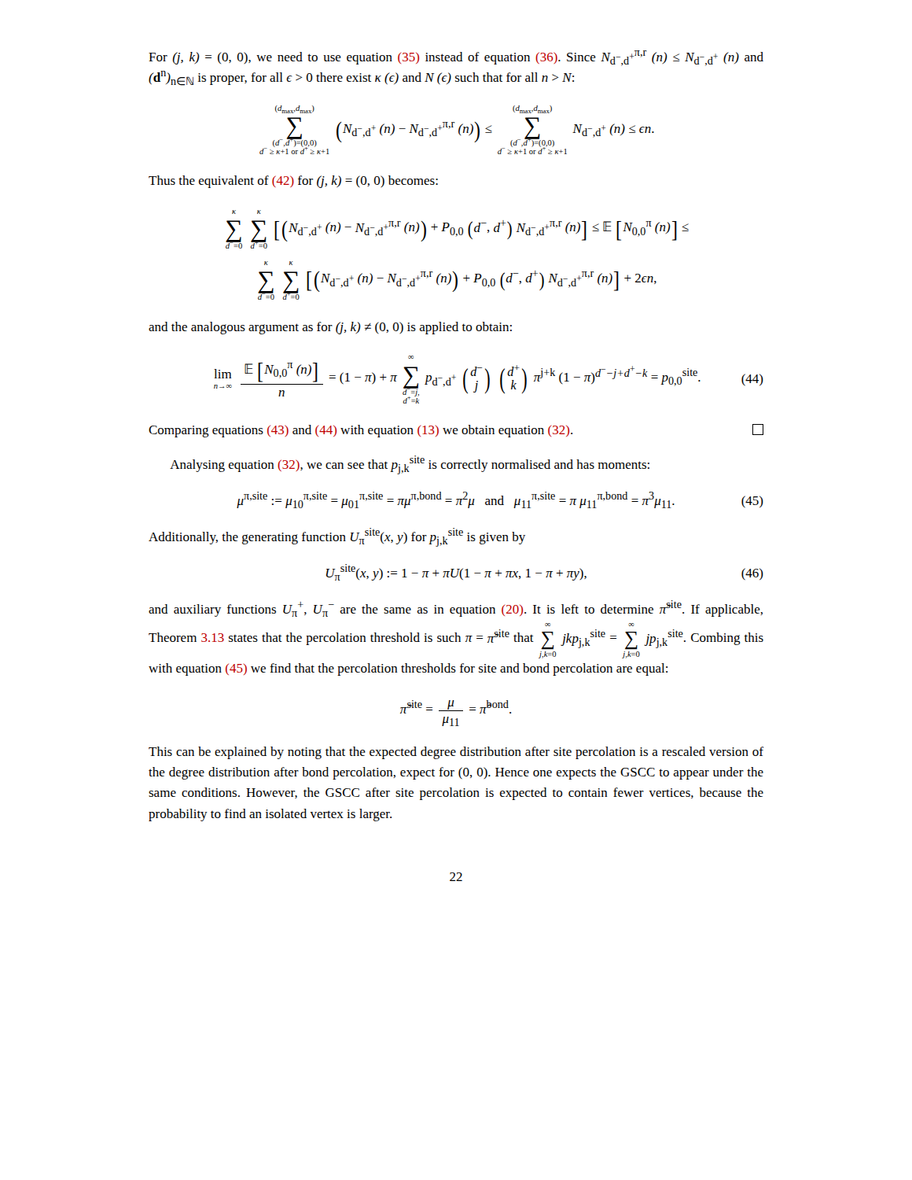For (j, k) = (0, 0), we need to use equation (35) instead of equation (36). Since Nd−,d+π,r (n) ≤ Nd−,d+ (n) and (dn)n∈ℕ is proper, for all ϵ > 0 there exist κ (ϵ) and N (ϵ) such that for all n > N:
(dmax,dmax) ∑ (d−,d+)=(0,0)
d− ≥ κ+1 or d+ ≥ κ+1 (Nd−,d+ (n) − Nd−,d+π,r (n)) ≤ (dmax,dmax) ∑ (d−,d+)=(0,0)
d− ≥ κ+1 or d+ ≥ κ+1 Nd−,d+ (n) ≤ ϵn.
Thus the equivalent of (42) for (j, k) = (0, 0) becomes:
κ ∑ d−=0 κ ∑ d+=0 [(Nd−,d+ (n) − Nd−,d+π,r (n)) + P0,0 (d−, d+) Nd−,d+π,r (n)] ≤ 𝔼 [N0,0π (n)] ≤ κ ∑ d−=0 κ ∑ d+=0 [(Nd−,d+ (n) − Nd−,d+π,r (n)) + P0,0 (d−, d+) Nd−,d+π,r (n)] + 2ϵn,
and the analogous argument as for (j, k) ≠ (0, 0) is applied to obtain:
lim n→∞ 𝔼 [N0,0π (n)] n = (1 − π) + π ∞ ∑ d−=j,
d+=k pd−,d+ (d−j) (d+k) πj+k (1 − π)d−−j+d+−k = p0,0site. (44)
Comparing equations (43) and (44) with equation (13) we obtain equation (32).
Analysing equation (32), we can see that pj,ksite is correctly normalised and has moments:
μπ,site := μ10π,site = μ01π,site = πμπ,bond = π2μ and μ11π,site = π μ11π,bond = π3μ11. (45)
Additionally, the generating function Uπsite(x, y) for pj,ksite is given by
Uπsite(x, y) := 1 − π + πU(1 − π + πx, 1 − π + πy), (46)
and auxiliary functions Uπ+, Uπ− are the same as in equation (20). It is left to determine π̂site. If applicable, Theorem 3.13 states that the percolation threshold is such π = π̂site that ∞∑j,k=0 jkpj,ksite = ∞∑j,k=0 jpj,ksite. Combing this with equation (45) we find that the percolation thresholds for site and bond percolation are equal:
π̂site = μ μ11 = π̂bond.
This can be explained by noting that the expected degree distribution after site percolation is a rescaled version of the degree distribution after bond percolation, expect for (0, 0). Hence one expects the GSCC to appear under the same conditions. However, the GSCC after site percolation is expected to contain fewer vertices, because the probability to find an isolated vertex is larger.
22